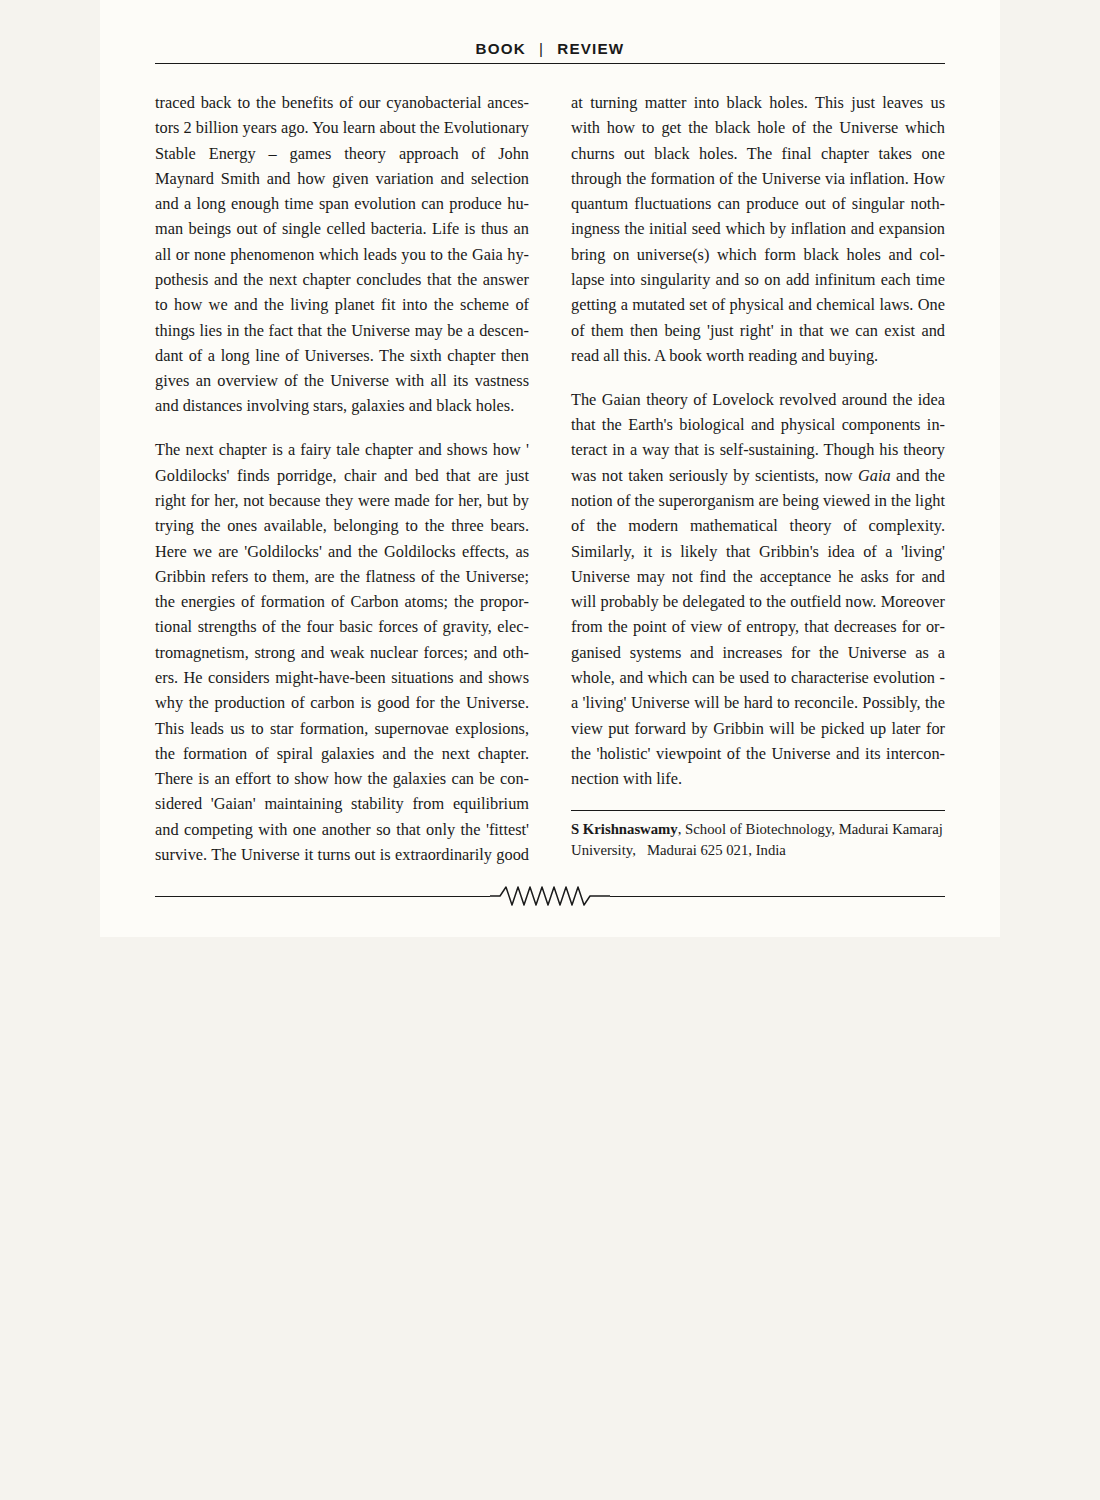BOOK | REVIEW
traced back to the benefits of our cyanobacterial ancestors 2 billion years ago. You learn about the Evolutionary Stable Energy – games theory approach of John Maynard Smith and how given variation and selection and a long enough time span evolution can produce human beings out of single celled bacteria. Life is thus an all or none phenomenon which leads you to the Gaia hypothesis and the next chapter concludes that the answer to how we and the living planet fit into the scheme of things lies in the fact that the Universe may be a descendant of a long line of Universes. The sixth chapter then gives an overview of the Universe with all its vastness and distances involving stars, galaxies and black holes.
The next chapter is a fairy tale chapter and shows how ' Goldilocks' finds porridge, chair and bed that are just right for her, not because they were made for her, but by trying the ones available, belonging to the three bears. Here we are 'Goldilocks' and the Goldilocks effects, as Gribbin refers to them, are the flatness of the Universe; the energies of formation of Carbon atoms; the proportional strengths of the four basic forces of gravity, electromagnetism, strong and weak nuclear forces; and others. He considers might-have-been situations and shows why the production of carbon is good for the Universe. This leads us to star formation, supernovae explosions, the formation of spiral galaxies and the next chapter. There is an effort to show how the galaxies can be considered 'Gaian' maintaining stability from equilibrium and competing with one another so that only the 'fittest' survive. The Universe it turns out is extraordinarily good at turning matter into black holes. This just leaves us with how to get the black hole of the Universe which churns out black holes. The final chapter takes one through the formation of the Universe via inflation. How quantum fluctuations can produce out of singular nothingness the initial seed which by inflation and expansion bring on universe(s) which form black holes and collapse into singularity and so on add infinitum each time getting a mutated set of physical and chemical laws. One of them then being 'just right' in that we can exist and read all this. A book worth reading and buying.
The Gaian theory of Lovelock revolved around the idea that the Earth's biological and physical components interact in a way that is self-sustaining. Though his theory was not taken seriously by scientists, now Gaia and the notion of the superorganism are being viewed in the light of the modern mathematical theory of complexity. Similarly, it is likely that Gribbin's idea of a 'living' Universe may not find the acceptance he asks for and will probably be delegated to the outfield now. Moreover from the point of view of entropy, that decreases for organised systems and increases for the Universe as a whole, and which can be used to characterise evolution - a 'living' Universe will be hard to reconcile. Possibly, the view put forward by Gribbin will be picked up later for the 'holistic' viewpoint of the Universe and its interconnection with life.
S Krishnaswamy, School of Biotechnology, Madurai Kamaraj University, Madurai 625 021, India